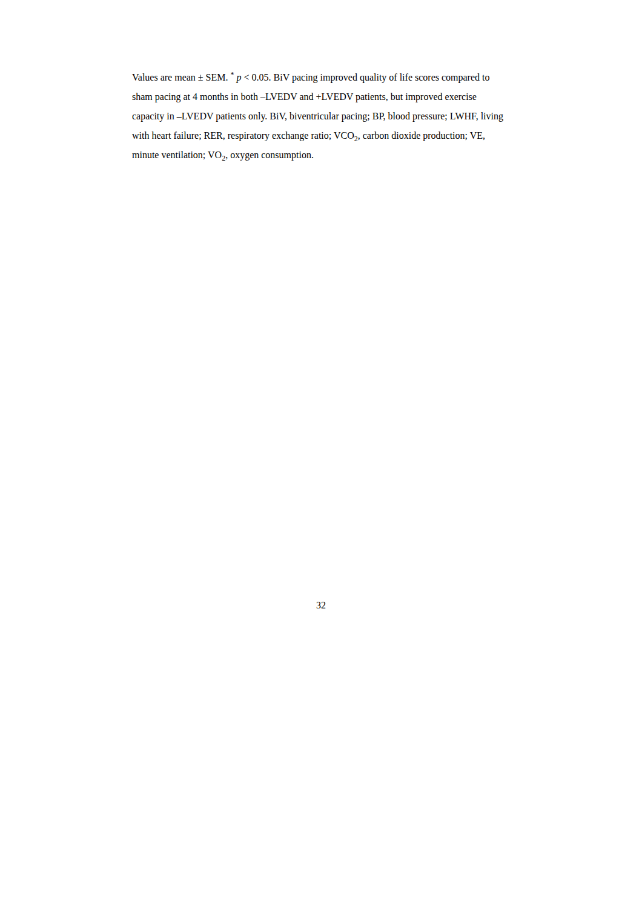Values are mean ± SEM. * p < 0.05. BiV pacing improved quality of life scores compared to sham pacing at 4 months in both –LVEDV and +LVEDV patients, but improved exercise capacity in –LVEDV patients only. BiV, biventricular pacing; BP, blood pressure; LWHF, living with heart failure; RER, respiratory exchange ratio; VCO2, carbon dioxide production; VE, minute ventilation; VO2, oxygen consumption.
32